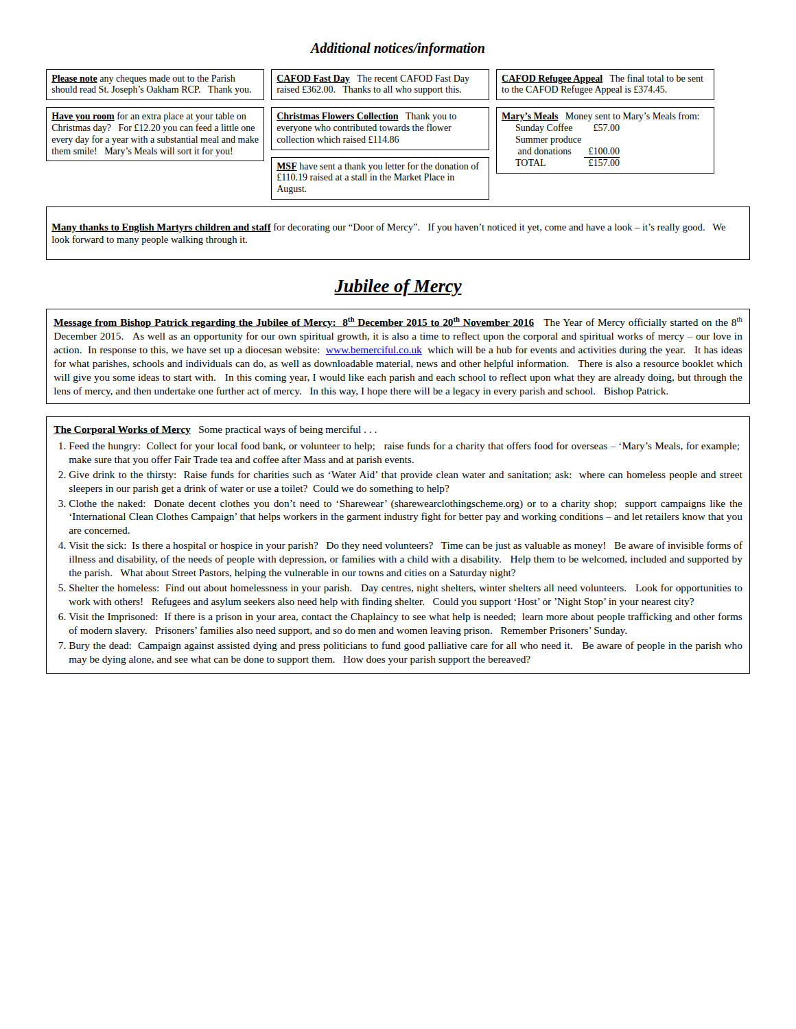Additional notices/information
Please note any cheques made out to the Parish should read St. Joseph’s Oakham RCP. Thank you.
Have you room for an extra place at your table on Christmas day? For £12.20 you can feed a little one every day for a year with a substantial meal and make them smile! Mary’s Meals will sort it for you!
CAFOD Fast Day The recent CAFOD Fast Day raised £362.00. Thanks to all who support this.
Christmas Flowers Collection Thank you to everyone who contributed towards the flower collection which raised £114.86
MSF have sent a thank you letter for the donation of £110.19 raised at a stall in the Market Place in August.
CAFOD Refugee Appeal The final total to be sent to the CAFOD Refugee Appeal is £374.45.
Mary’s Meals Money sent to Mary’s Meals from:
| Sunday Coffee | £57.00 |
| Summer produce | |
| and donations | £100.00 |
| TOTAL | £157.00 |
Many thanks to English Martyrs children and staff for decorating our “Door of Mercy”. If you haven’t noticed it yet, come and have a look – it’s really good. We look forward to many people walking through it.
Jubilee of Mercy
Message from Bishop Patrick regarding the Jubilee of Mercy: 8th December 2015 to 20th November 2016 The Year of Mercy officially started on the 8th December 2015. As well as an opportunity for our own spiritual growth, it is also a time to reflect upon the corporal and spiritual works of mercy – our love in action. In response to this, we have set up a diocesan website: www.bemerciful.co.uk which will be a hub for events and activities during the year. It has ideas for what parishes, schools and individuals can do, as well as downloadable material, news and other helpful information. There is also a resource booklet which will give you some ideas to start with. In this coming year, I would like each parish and each school to reflect upon what they are already doing, but through the lens of mercy, and then undertake one further act of mercy. In this way, I hope there will be a legacy in every parish and school. Bishop Patrick.
The Corporal Works of Mercy Some practical ways of being merciful . . .
Feed the hungry: Collect for your local food bank, or volunteer to help; raise funds for a charity that offers food for overseas – ‘Mary’s Meals, for example; make sure that you offer Fair Trade tea and coffee after Mass and at parish events.
Give drink to the thirsty: Raise funds for charities such as ‘Water Aid’ that provide clean water and sanitation; ask: where can homeless people and street sleepers in our parish get a drink of water or use a toilet? Could we do something to help?
Clothe the naked: Donate decent clothes you don’t need to ‘Sharewear’ (sharewearclothingscheme.org) or to a charity shop; support campaigns like the ‘International Clean Clothes Campaign’ that helps workers in the garment industry fight for better pay and working conditions – and let retailers know that you are concerned.
Visit the sick: Is there a hospital or hospice in your parish? Do they need volunteers? Time can be just as valuable as money! Be aware of invisible forms of illness and disability, of the needs of people with depression, or families with a child with a disability. Help them to be welcomed, included and supported by the parish. What about Street Pastors, helping the vulnerable in our towns and cities on a Saturday night?
Shelter the homeless: Find out about homelessness in your parish. Day centres, night shelters, winter shelters all need volunteers. Look for opportunities to work with others! Refugees and asylum seekers also need help with finding shelter. Could you support ‘Host’ or ’Night Stop’ in your nearest city?
Visit the Imprisoned: If there is a prison in your area, contact the Chaplaincy to see what help is needed; learn more about people trafficking and other forms of modern slavery. Prisoners’ families also need support, and so do men and women leaving prison. Remember Prisoners’ Sunday.
Bury the dead: Campaign against assisted dying and press politicians to fund good palliative care for all who need it. Be aware of people in the parish who may be dying alone, and see what can be done to support them. How does your parish support the bereaved?